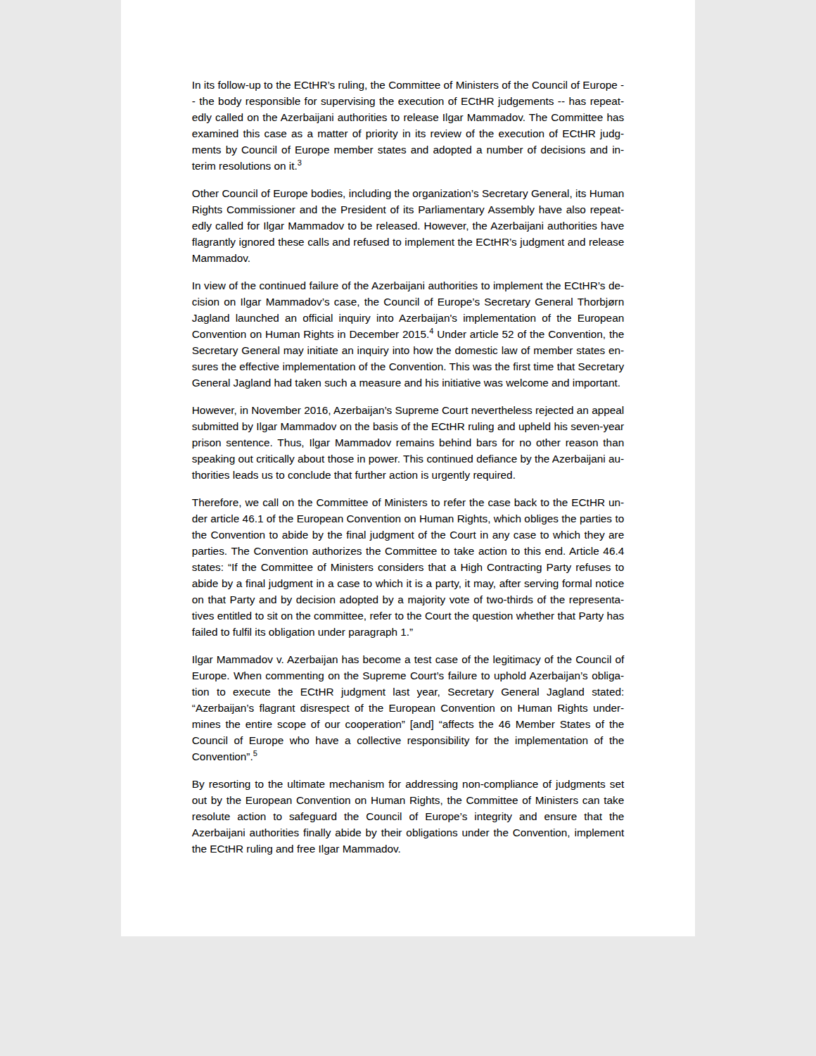In its follow-up to the ECtHR’s ruling, the Committee of Ministers of the Council of Europe -- the body responsible for supervising the execution of ECtHR judgements -- has repeatedly called on the Azerbaijani authorities to release Ilgar Mammadov. The Committee has examined this case as a matter of priority in its review of the execution of ECtHR judgments by Council of Europe member states and adopted a number of decisions and interim resolutions on it.3
Other Council of Europe bodies, including the organization’s Secretary General, its Human Rights Commissioner and the President of its Parliamentary Assembly have also repeatedly called for Ilgar Mammadov to be released. However, the Azerbaijani authorities have flagrantly ignored these calls and refused to implement the ECtHR’s judgment and release Mammadov.
In view of the continued failure of the Azerbaijani authorities to implement the ECtHR’s decision on Ilgar Mammadov’s case, the Council of Europe’s Secretary General Thorbjørn Jagland launched an official inquiry into Azerbaijan's implementation of the European Convention on Human Rights in December 2015.4 Under article 52 of the Convention, the Secretary General may initiate an inquiry into how the domestic law of member states ensures the effective implementation of the Convention. This was the first time that Secretary General Jagland had taken such a measure and his initiative was welcome and important.
However, in November 2016, Azerbaijan’s Supreme Court nevertheless rejected an appeal submitted by Ilgar Mammadov on the basis of the ECtHR ruling and upheld his seven-year prison sentence. Thus, Ilgar Mammadov remains behind bars for no other reason than speaking out critically about those in power. This continued defiance by the Azerbaijani authorities leads us to conclude that further action is urgently required.
Therefore, we call on the Committee of Ministers to refer the case back to the ECtHR under article 46.1 of the European Convention on Human Rights, which obliges the parties to the Convention to abide by the final judgment of the Court in any case to which they are parties. The Convention authorizes the Committee to take action to this end. Article 46.4 states: “If the Committee of Ministers considers that a High Contracting Party refuses to abide by a final judgment in a case to which it is a party, it may, after serving formal notice on that Party and by decision adopted by a majority vote of two-thirds of the representatives entitled to sit on the committee, refer to the Court the question whether that Party has failed to fulfil its obligation under paragraph 1.”
Ilgar Mammadov v. Azerbaijan has become a test case of the legitimacy of the Council of Europe. When commenting on the Supreme Court’s failure to uphold Azerbaijan’s obligation to execute the ECtHR judgment last year, Secretary General Jagland stated: “Azerbaijan’s flagrant disrespect of the European Convention on Human Rights undermines the entire scope of our cooperation” [and] “affects the 46 Member States of the Council of Europe who have a collective responsibility for the implementation of the Convention”.5
By resorting to the ultimate mechanism for addressing non-compliance of judgments set out by the European Convention on Human Rights, the Committee of Ministers can take resolute action to safeguard the Council of Europe’s integrity and ensure that the Azerbaijani authorities finally abide by their obligations under the Convention, implement the ECtHR ruling and free Ilgar Mammadov.